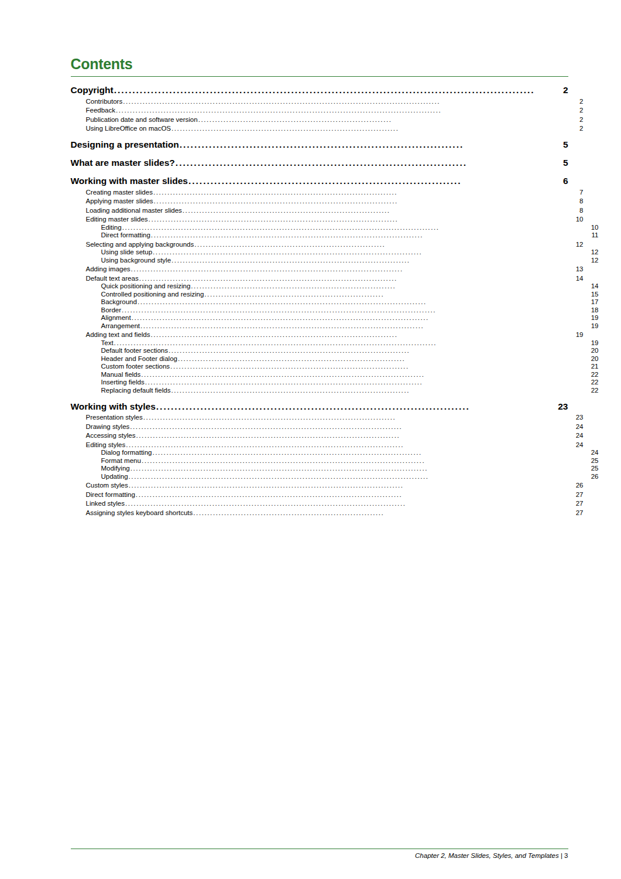Contents
Copyright.................................................................................................................. 2
Contributors................................................................................................................. 2
Feedback.................................................................................................................... 2
Publication date and software version..................................................................... 2
Using LibreOffice on macOS................................................................................. 2
Designing a presentation............................................................................. 5
What are master slides?............................................................................... 5
Working with master slides.......................................................................... 6
Creating master slides....................................................................................... 7
Applying master slides....................................................................................... 8
Loading additional master slides.......................................................................... 8
Editing master slides......................................................................................... 10
Editing................................................................................................................. 10
Direct formatting................................................................................................. 11
Selecting and applying backgrounds.................................................................... 12
Using slide setup................................................................................................ 12
Using background style..................................................................................... 12
Adding images................................................................................................. 13
Default text areas............................................................................................ 14
Quick positioning and resizing......................................................................... 14
Controlled positioning and resizing................................................................ 15
Background....................................................................................................... 17
Border................................................................................................................ 18
Alignment.......................................................................................................... 19
Arrangement..................................................................................................... 19
Adding text and fields........................................................................................ 19
Text................................................................................................................... 19
Default footer sections...................................................................................... 20
Header and Footer dialog................................................................................. 20
Custom footer sections..................................................................................... 21
Manual fields..................................................................................................... 22
Inserting fields................................................................................................... 22
Replacing default fields..................................................................................... 22
Working with styles..................................................................................... 23
Presentation styles.......................................................................................... 23
Drawing styles................................................................................................. 24
Accessing styles.............................................................................................. 24
Editing styles................................................................................................... 24
Dialog formatting................................................................................................ 24
Format menu..................................................................................................... 25
Modifying.......................................................................................................... 25
Updating........................................................................................................... 26
Custom styles.................................................................................................. 26
Direct formatting............................................................................................... 27
Linked styles.................................................................................................... 27
Assigning styles keyboard shortcuts.................................................................... 27
Chapter 2, Master Slides, Styles, and Templates | 3